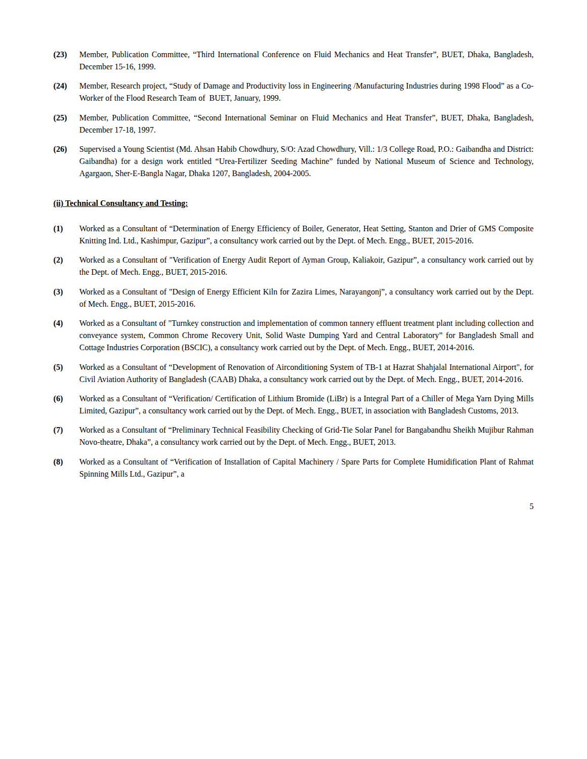(23) Member, Publication Committee, “Third International Conference on Fluid Mechanics and Heat Transfer”, BUET, Dhaka, Bangladesh, December 15-16, 1999.
(24) Member, Research project, “Study of Damage and Productivity loss in Engineering /Manufacturing Industries during 1998 Flood” as a Co-Worker of the Flood Research Team of BUET, January, 1999.
(25) Member, Publication Committee, “Second International Seminar on Fluid Mechanics and Heat Transfer”, BUET, Dhaka, Bangladesh, December 17-18, 1997.
(26) Supervised a Young Scientist (Md. Ahsan Habib Chowdhury, S/O: Azad Chowdhury, Vill.: 1/3 College Road, P.O.: Gaibandha and District: Gaibandha) for a design work entitled “Urea-Fertilizer Seeding Machine” funded by National Museum of Science and Technology, Agargaon, Sher-E-Bangla Nagar, Dhaka 1207, Bangladesh, 2004-2005.
(ii) Technical Consultancy and Testing:
(1) Worked as a Consultant of “Determination of Energy Efficiency of Boiler, Generator, Heat Setting, Stanton and Drier of GMS Composite Knitting Ind. Ltd., Kashimpur, Gazipur”, a consultancy work carried out by the Dept. of Mech. Engg., BUET, 2015-2016.
(2) Worked as a Consultant of "Verification of Energy Audit Report of Ayman Group, Kaliakoir, Gazipur”, a consultancy work carried out by the Dept. of Mech. Engg., BUET, 2015-2016.
(3) Worked as a Consultant of "Design of Energy Efficient Kiln for Zazira Limes, Narayangonj”, a consultancy work carried out by the Dept. of Mech. Engg., BUET, 2015-2016.
(4) Worked as a Consultant of "Turnkey construction and implementation of common tannery effluent treatment plant including collection and conveyance system, Common Chrome Recovery Unit, Solid Waste Dumping Yard and Central Laboratory” for Bangladesh Small and Cottage Industries Corporation (BSCIC), a consultancy work carried out by the Dept. of Mech. Engg., BUET, 2014-2016.
(5) Worked as a Consultant of “Development of Renovation of Airconditioning System of TB-1 at Hazrat Shahjalal International Airport", for Civil Aviation Authority of Bangladesh (CAAB) Dhaka, a consultancy work carried out by the Dept. of Mech. Engg., BUET, 2014-2016.
(6) Worked as a Consultant of “Verification/ Certification of Lithium Bromide (LiBr) is a Integral Part of a Chiller of Mega Yarn Dying Mills Limited, Gazipur”, a consultancy work carried out by the Dept. of Mech. Engg., BUET, in association with Bangladesh Customs, 2013.
(7) Worked as a Consultant of “Preliminary Technical Feasibility Checking of Grid-Tie Solar Panel for Bangabandhu Sheikh Mujibur Rahman Novo-theatre, Dhaka”, a consultancy work carried out by the Dept. of Mech. Engg., BUET, 2013.
(8) Worked as a Consultant of “Verification of Installation of Capital Machinery / Spare Parts for Complete Humidification Plant of Rahmat Spinning Mills Ltd., Gazipur”, a
5